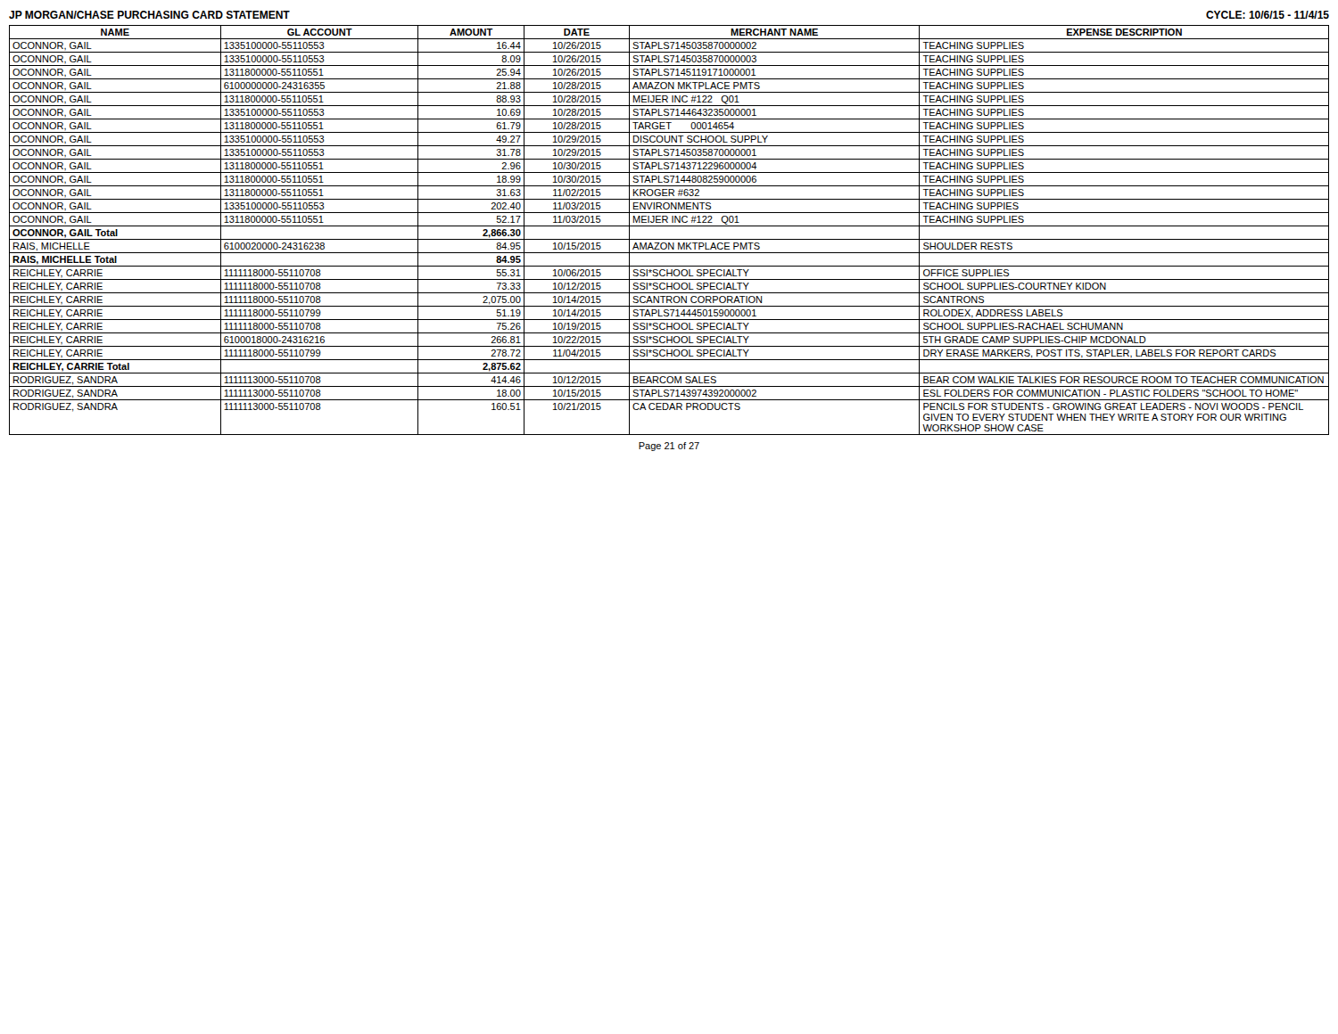JP MORGAN/CHASE PURCHASING CARD STATEMENT CYCLE: 10/6/15 - 11/4/15
| NAME | GL ACCOUNT | AMOUNT | DATE | MERCHANT NAME | EXPENSE DESCRIPTION |
| --- | --- | --- | --- | --- | --- |
| OCONNOR, GAIL | 1335100000-55110553 | 16.44 | 10/26/2015 | STAPLS7145035870000002 | TEACHING SUPPLIES |
| OCONNOR, GAIL | 1335100000-55110553 | 8.09 | 10/26/2015 | STAPLS7145035870000003 | TEACHING SUPPLIES |
| OCONNOR, GAIL | 1311800000-55110551 | 25.94 | 10/26/2015 | STAPLS7145119171000001 | TEACHING SUPPLIES |
| OCONNOR, GAIL | 6100000000-24316355 | 21.88 | 10/28/2015 | AMAZON MKTPLACE PMTS | TEACHING SUPPLIES |
| OCONNOR, GAIL | 1311800000-55110551 | 88.93 | 10/28/2015 | MEIJER INC #122 Q01 | TEACHING SUPPLIES |
| OCONNOR, GAIL | 1335100000-55110553 | 10.69 | 10/28/2015 | STAPLS7144643235000001 | TEACHING SUPPLIES |
| OCONNOR, GAIL | 1311800000-55110551 | 61.79 | 10/28/2015 | TARGET 00014654 | TEACHING SUPPLIES |
| OCONNOR, GAIL | 1335100000-55110553 | 49.27 | 10/29/2015 | DISCOUNT SCHOOL SUPPLY | TEACHING SUPPLIES |
| OCONNOR, GAIL | 1335100000-55110553 | 31.78 | 10/29/2015 | STAPLS7145035870000001 | TEACHING SUPPLIES |
| OCONNOR, GAIL | 1311800000-55110551 | 2.96 | 10/30/2015 | STAPLS7143712296000004 | TEACHING SUPPLIES |
| OCONNOR, GAIL | 1311800000-55110551 | 18.99 | 10/30/2015 | STAPLS7144808259000006 | TEACHING SUPPLIES |
| OCONNOR, GAIL | 1311800000-55110551 | 31.63 | 11/02/2015 | KROGER #632 | TEACHING SUPPLIES |
| OCONNOR, GAIL | 1335100000-55110553 | 202.40 | 11/03/2015 | ENVIRONMENTS | TEACHING SUPPIES |
| OCONNOR, GAIL | 1311800000-55110551 | 52.17 | 11/03/2015 | MEIJER INC #122 Q01 | TEACHING SUPPLIES |
| OCONNOR, GAIL Total | | 2,866.30 | | | |
| RAIS, MICHELLE | 6100020000-24316238 | 84.95 | 10/15/2015 | AMAZON MKTPLACE PMTS | SHOULDER RESTS |
| RAIS, MICHELLE Total | | 84.95 | | | |
| REICHLEY, CARRIE | 1111118000-55110708 | 55.31 | 10/06/2015 | SSI*SCHOOL SPECIALTY | OFFICE SUPPLIES |
| REICHLEY, CARRIE | 1111118000-55110708 | 73.33 | 10/12/2015 | SSI*SCHOOL SPECIALTY | SCHOOL SUPPLIES-COURTNEY KIDON |
| REICHLEY, CARRIE | 1111118000-55110708 | 2,075.00 | 10/14/2015 | SCANTRON CORPORATION | SCANTRONS |
| REICHLEY, CARRIE | 1111118000-55110799 | 51.19 | 10/14/2015 | STAPLS7144450159000001 | ROLODEX, ADDRESS LABELS |
| REICHLEY, CARRIE | 1111118000-55110708 | 75.26 | 10/19/2015 | SSI*SCHOOL SPECIALTY | SCHOOL SUPPLIES-RACHAEL SCHUMANN |
| REICHLEY, CARRIE | 6100018000-24316216 | 266.81 | 10/22/2015 | SSI*SCHOOL SPECIALTY | 5TH GRADE CAMP SUPPLIES-CHIP MCDONALD |
| REICHLEY, CARRIE | 1111118000-55110799 | 278.72 | 11/04/2015 | SSI*SCHOOL SPECIALTY | DRY ERASE MARKERS, POST ITS, STAPLER, LABELS FOR REPORT CARDS |
| REICHLEY, CARRIE Total | | 2,875.62 | | | |
| RODRIGUEZ, SANDRA | 1111113000-55110708 | 414.46 | 10/12/2015 | BEARCOM SALES | BEAR COM WALKIE TALKIES FOR RESOURCE ROOM TO TEACHER COMMUNICATION |
| RODRIGUEZ, SANDRA | 1111113000-55110708 | 18.00 | 10/15/2015 | STAPLS7143974392000002 | ESL FOLDERS FOR COMMUNICATION - PLASTIC FOLDERS "SCHOOL TO HOME" |
| RODRIGUEZ, SANDRA | 1111113000-55110708 | 160.51 | 10/21/2015 | CA CEDAR PRODUCTS | PENCILS FOR STUDENTS - GROWING GREAT LEADERS - NOVI WOODS - PENCIL GIVEN TO EVERY STUDENT WHEN THEY WRITE A STORY FOR OUR WRITING WORKSHOP SHOW CASE |
Page 21 of 27